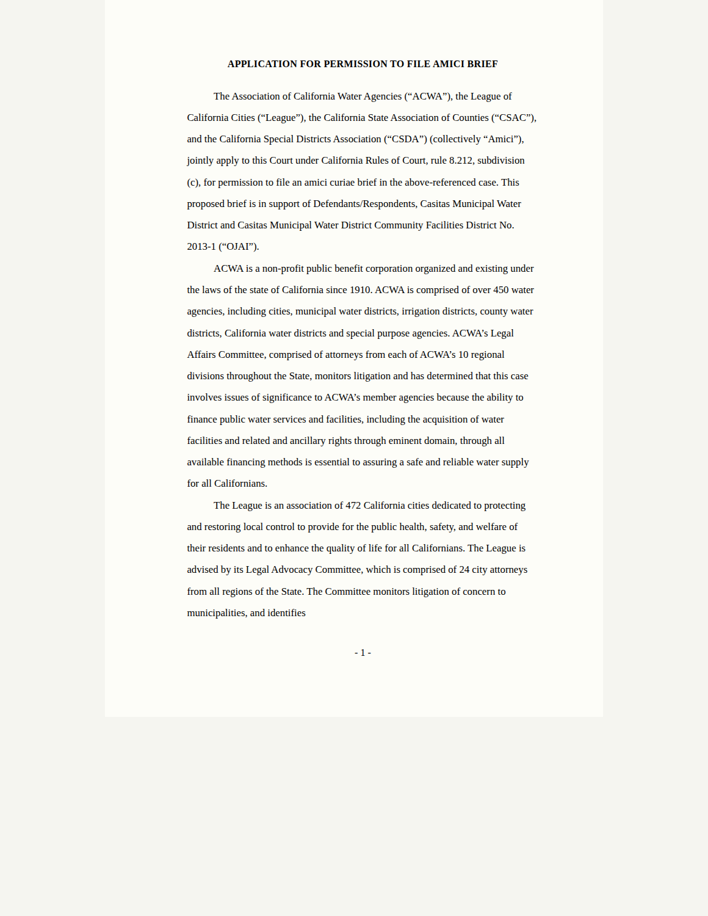Application for Permission to File Amici Brief
The Association of California Water Agencies (“ACWA”), the League of California Cities (“League”), the California State Association of Counties (“CSAC”), and the California Special Districts Association (“CSDA”) (collectively “Amici”), jointly apply to this Court under California Rules of Court, rule 8.212, subdivision (c), for permission to file an amici curiae brief in the above-referenced case. This proposed brief is in support of Defendants/Respondents, Casitas Municipal Water District and Casitas Municipal Water District Community Facilities District No. 2013-1 (“OJAI”).
ACWA is a non-profit public benefit corporation organized and existing under the laws of the state of California since 1910. ACWA is comprised of over 450 water agencies, including cities, municipal water districts, irrigation districts, county water districts, California water districts and special purpose agencies. ACWA’s Legal Affairs Committee, comprised of attorneys from each of ACWA’s 10 regional divisions throughout the State, monitors litigation and has determined that this case involves issues of significance to ACWA’s member agencies because the ability to finance public water services and facilities, including the acquisition of water facilities and related and ancillary rights through eminent domain, through all available financing methods is essential to assuring a safe and reliable water supply for all Californians.
The League is an association of 472 California cities dedicated to protecting and restoring local control to provide for the public health, safety, and welfare of their residents and to enhance the quality of life for all Californians. The League is advised by its Legal Advocacy Committee, which is comprised of 24 city attorneys from all regions of the State. The Committee monitors litigation of concern to municipalities, and identifies
- 1 -